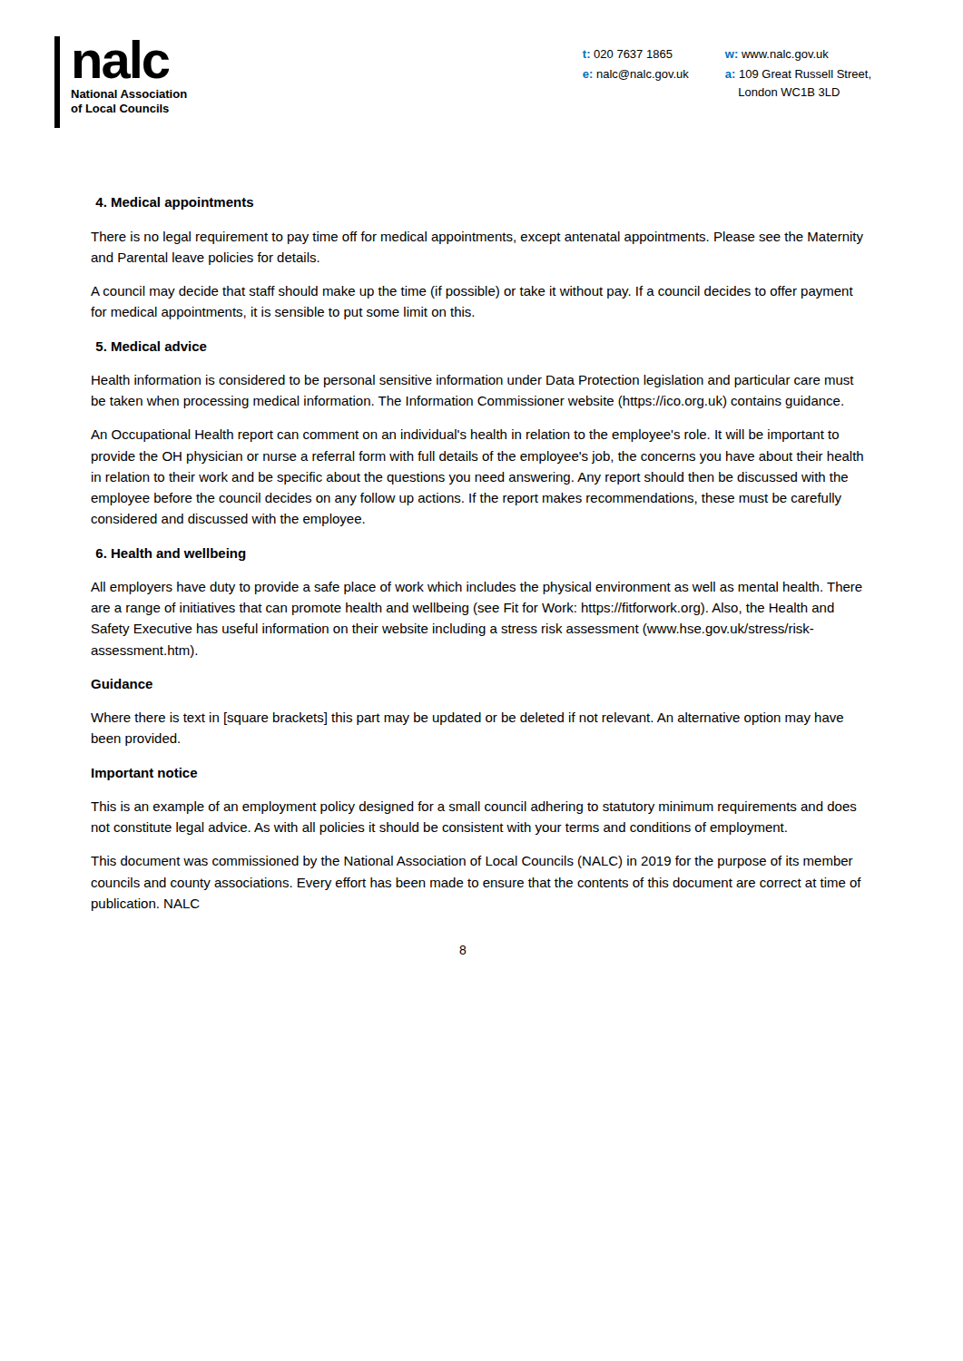nalc
National Association
of Local Councils
t: 020 7637 1865
e: nalc@nalc.gov.uk
w: www.nalc.gov.uk
a: 109 Great Russell Street,
London WC1B 3LD
Medical appointments
There is no legal requirement to pay time off for medical appointments, except antenatal appointments. Please see the Maternity and Parental leave policies for details.
A council may decide that staff should make up the time (if possible) or take it without pay. If a council decides to offer payment for medical appointments, it is sensible to put some limit on this.
Medical advice
Health information is considered to be personal sensitive information under Data Protection legislation and particular care must be taken when processing medical information. The Information Commissioner website (https://ico.org.uk) contains guidance.
An Occupational Health report can comment on an individual's health in relation to the employee's role. It will be important to provide the OH physician or nurse a referral form with full details of the employee's job, the concerns you have about their health in relation to their work and be specific about the questions you need answering. Any report should then be discussed with the employee before the council decides on any follow up actions. If the report makes recommendations, these must be carefully considered and discussed with the employee.
Health and wellbeing
All employers have duty to provide a safe place of work which includes the physical environment as well as mental health. There are a range of initiatives that can promote health and wellbeing (see Fit for Work: https://fitforwork.org). Also, the Health and Safety Executive has useful information on their website including a stress risk assessment (www.hse.gov.uk/stress/risk-assessment.htm).
Guidance
Where there is text in [square brackets] this part may be updated or be deleted if not relevant. An alternative option may have been provided.
Important notice
This is an example of an employment policy designed for a small council adhering to statutory minimum requirements and does not constitute legal advice. As with all policies it should be consistent with your terms and conditions of employment.
This document was commissioned by the National Association of Local Councils (NALC) in 2019 for the purpose of its member councils and county associations. Every effort has been made to ensure that the contents of this document are correct at time of publication. NALC
8